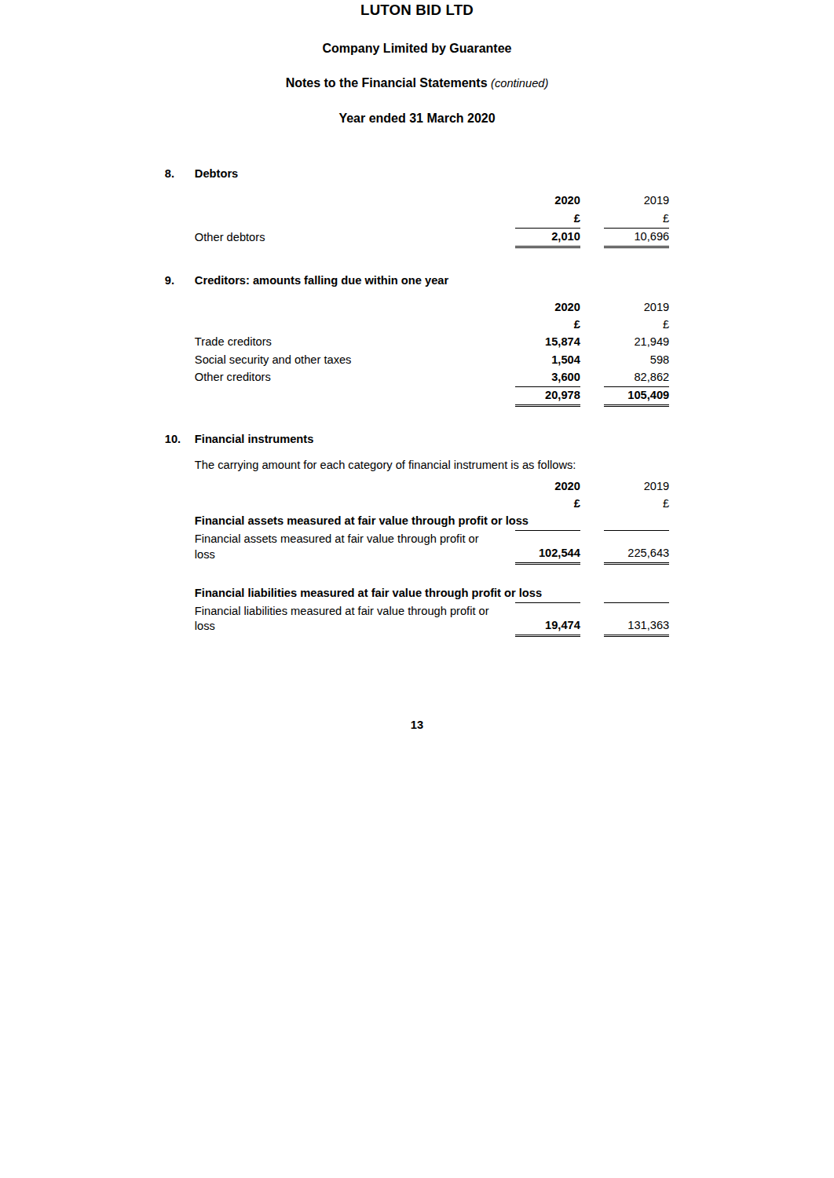LUTON BID LTD
Company Limited by Guarantee
Notes to the Financial Statements (continued)
Year ended 31 March 2020
8.
Debtors
| | | 2020 | | 2019 |
| | | £ | | £ |
| Other debtors | | 2,010 | | 10,696 |
9.
Creditors: amounts falling due within one year
| | | 2020 | | 2019 |
| | | £ | | £ |
| Trade creditors | | 15,874 | | 21,949 |
| Social security and other taxes | | 1,504 | | 598 |
| Other creditors | | 3,600 | | 82,862 |
| | | 20,978 | | 105,409 |
10.
Financial instruments
The carrying amount for each category of financial instrument is as follows:
| | | 2020 | | 2019 |
| | | £ | | £ |
| Financial assets measured at fair value through profit or loss |
| Financial assets measured at fair value through profit or loss | | 102,544 | | 225,643 |
| Financial liabilities measured at fair value through profit or loss |
| Financial liabilities measured at fair value through profit or loss | | 19,474 | | 131,363 |
13